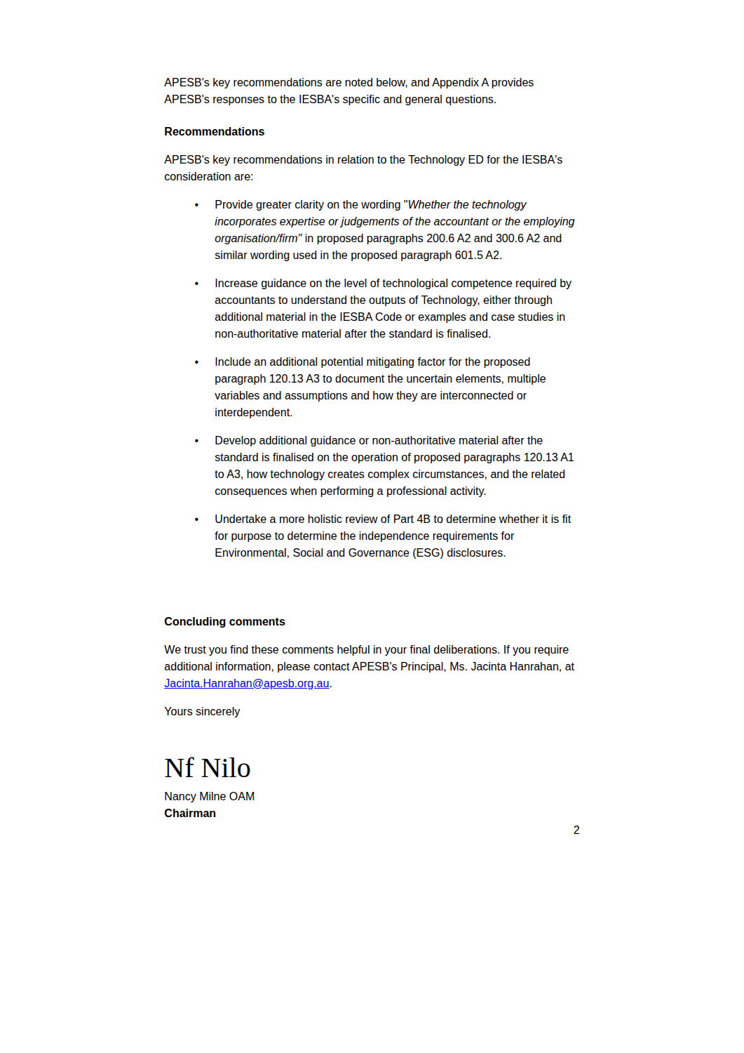APESB's key recommendations are noted below, and Appendix A provides APESB's responses to the IESBA's specific and general questions.
Recommendations
APESB's key recommendations in relation to the Technology ED for the IESBA's consideration are:
Provide greater clarity on the wording "Whether the technology incorporates expertise or judgements of the accountant or the employing organisation/firm" in proposed paragraphs 200.6 A2 and 300.6 A2 and similar wording used in the proposed paragraph 601.5 A2.
Increase guidance on the level of technological competence required by accountants to understand the outputs of Technology, either through additional material in the IESBA Code or examples and case studies in non-authoritative material after the standard is finalised.
Include an additional potential mitigating factor for the proposed paragraph 120.13 A3 to document the uncertain elements, multiple variables and assumptions and how they are interconnected or interdependent.
Develop additional guidance or non-authoritative material after the standard is finalised on the operation of proposed paragraphs 120.13 A1 to A3, how technology creates complex circumstances, and the related consequences when performing a professional activity.
Undertake a more holistic review of Part 4B to determine whether it is fit for purpose to determine the independence requirements for Environmental, Social and Governance (ESG) disclosures.
Concluding comments
We trust you find these comments helpful in your final deliberations. If you require additional information, please contact APESB's Principal, Ms. Jacinta Hanrahan, at Jacinta.Hanrahan@apesb.org.au.
Yours sincerely
Nf Nilo
Nancy Milne OAM
Chairman
2